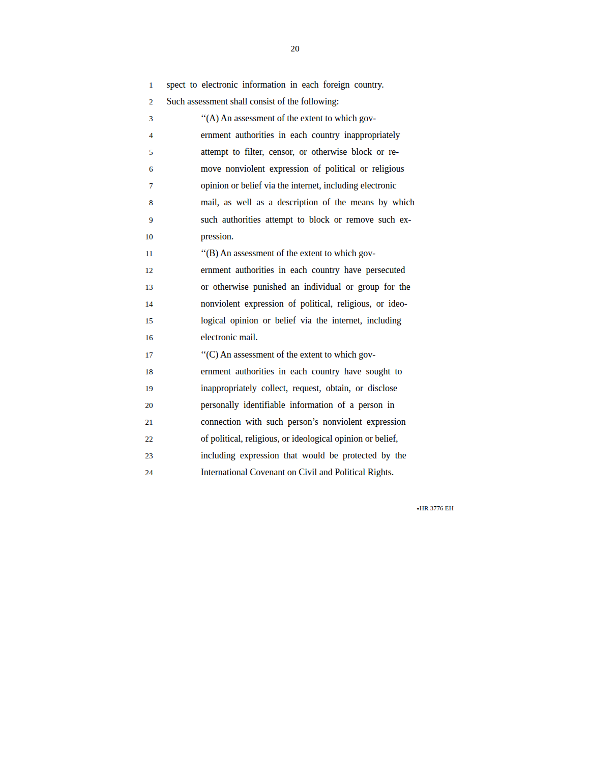20
spect to electronic information in each foreign country.
Such assessment shall consist of the following:
‘‘(A) An assessment of the extent to which gov-
ernment authorities in each country inappropriately
attempt to filter, censor, or otherwise block or re-
move nonviolent expression of political or religious
opinion or belief via the internet, including electronic
mail, as well as a description of the means by which
such authorities attempt to block or remove such ex-
pression.
‘‘(B) An assessment of the extent to which gov-
ernment authorities in each country have persecuted
or otherwise punished an individual or group for the
nonviolent expression of political, religious, or ideo-
logical opinion or belief via the internet, including
electronic mail.
‘‘(C) An assessment of the extent to which gov-
ernment authorities in each country have sought to
inappropriately collect, request, obtain, or disclose
personally identifiable information of a person in
connection with such person’s nonviolent expression
of political, religious, or ideological opinion or belief,
including expression that would be protected by the
International Covenant on Civil and Political Rights.
•HR 3776 EH